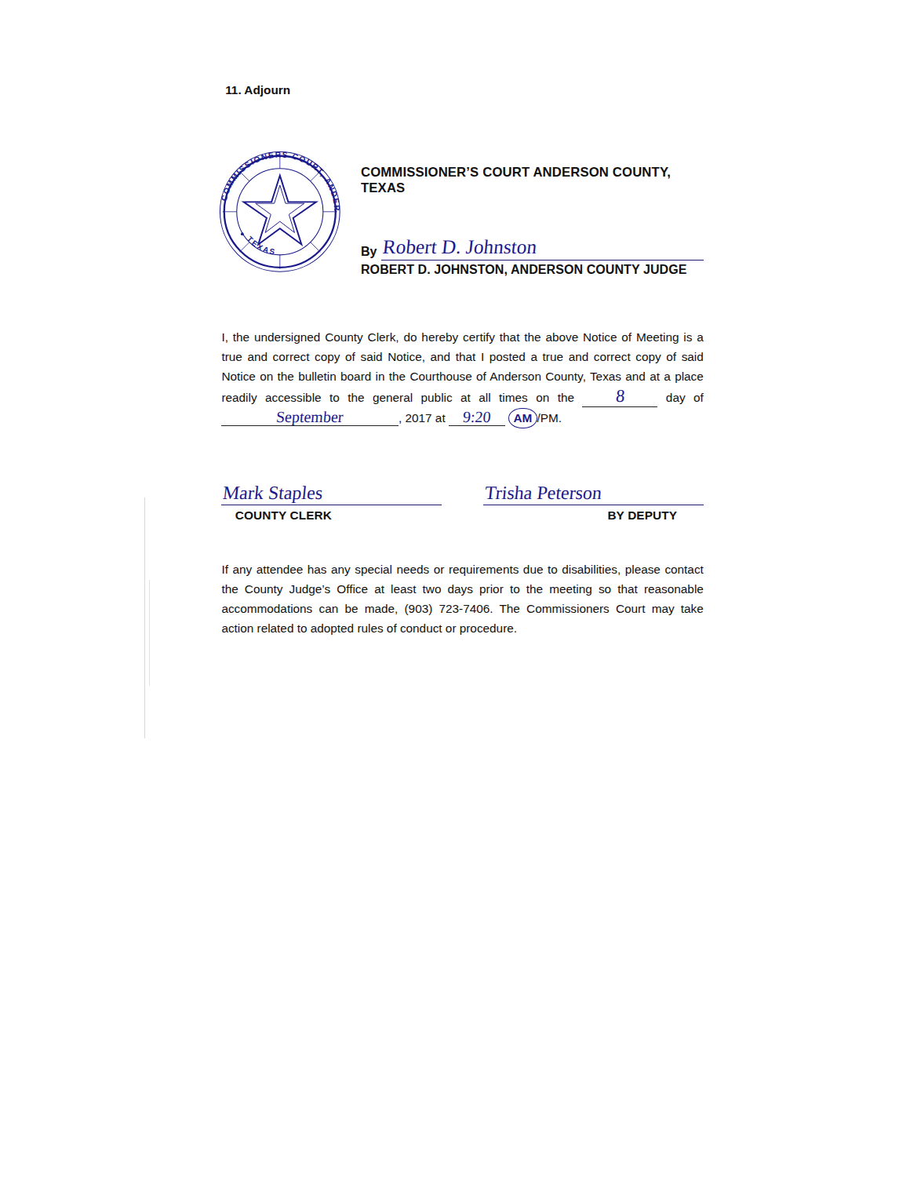11. Adjourn
COMMISSIONERS COURT, ANDERSON COUNTY TEXAS
COMMISSIONER’S COURT ANDERSON COUNTY, TEXAS
By Robert D. Johnston
ROBERT D. JOHNSTON, ANDERSON COUNTY JUDGE
I, the undersigned County Clerk, do hereby certify that the above Notice of Meeting is a true and correct copy of said Notice, and that I posted a true and correct copy of said Notice on the bulletin board in the Courthouse of Anderson County, Texas and at a place readily accessible to the general public at all times on the 8 day of September, 2017 at 9:20 AM/PM.
Mark Staples
COUNTY CLERK
Trisha Peterson
BY DEPUTY
If any attendee has any special needs or requirements due to disabilities, please contact the County Judge’s Office at least two days prior to the meeting so that reasonable accommodations can be made, (903) 723-7406. The Commissioners Court may take action related to adopted rules of conduct or procedure.